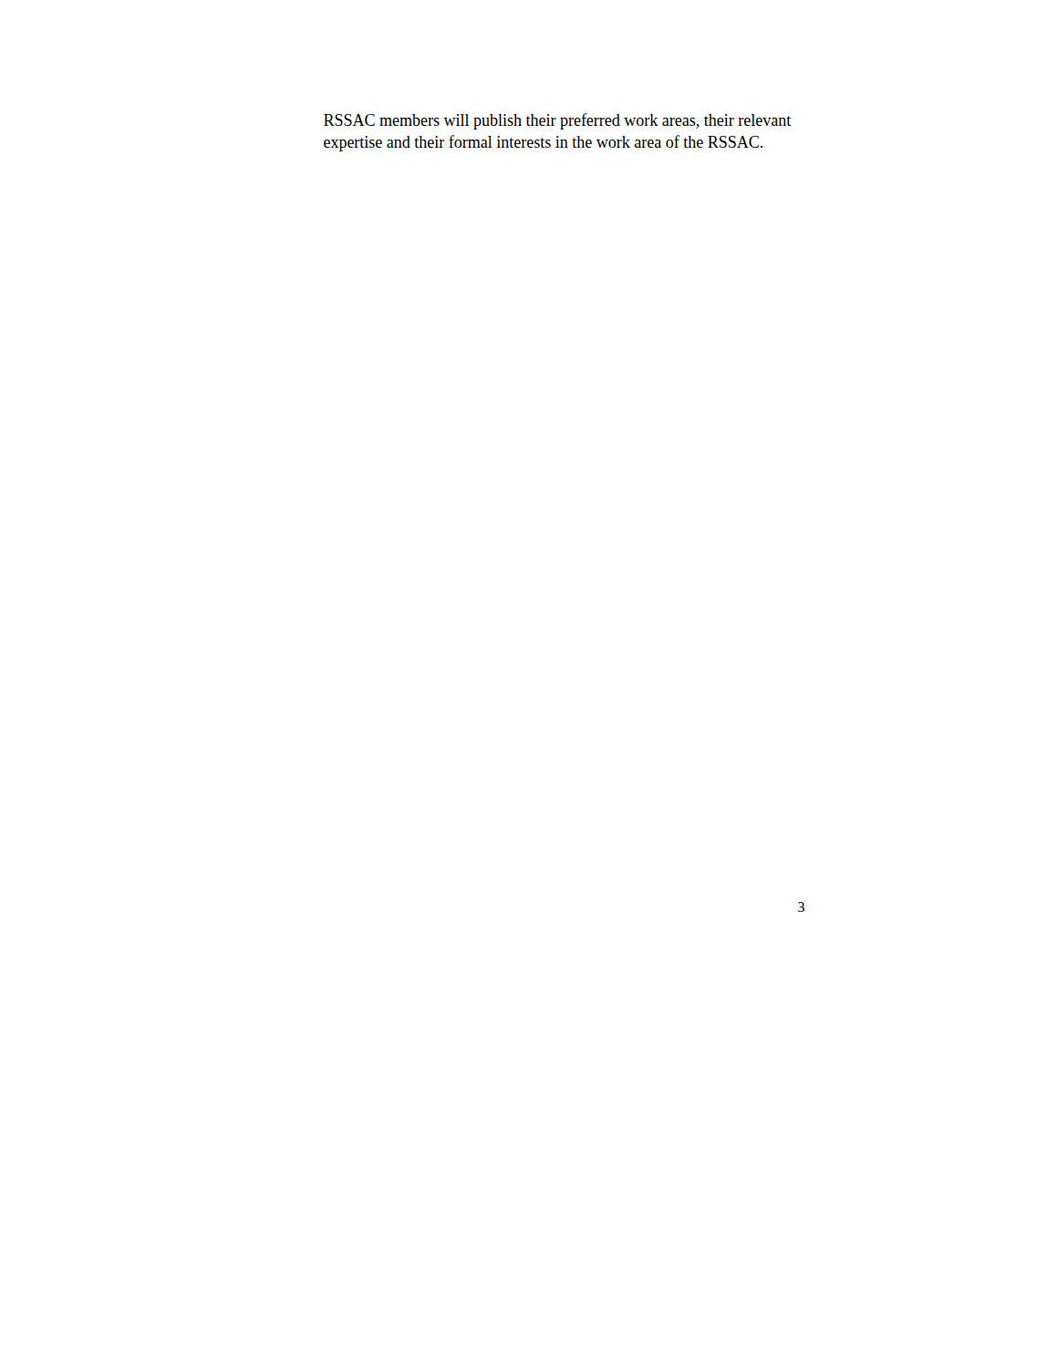RSSAC members will publish their preferred work areas, their relevant expertise and their formal interests in the work area of the RSSAC.
3